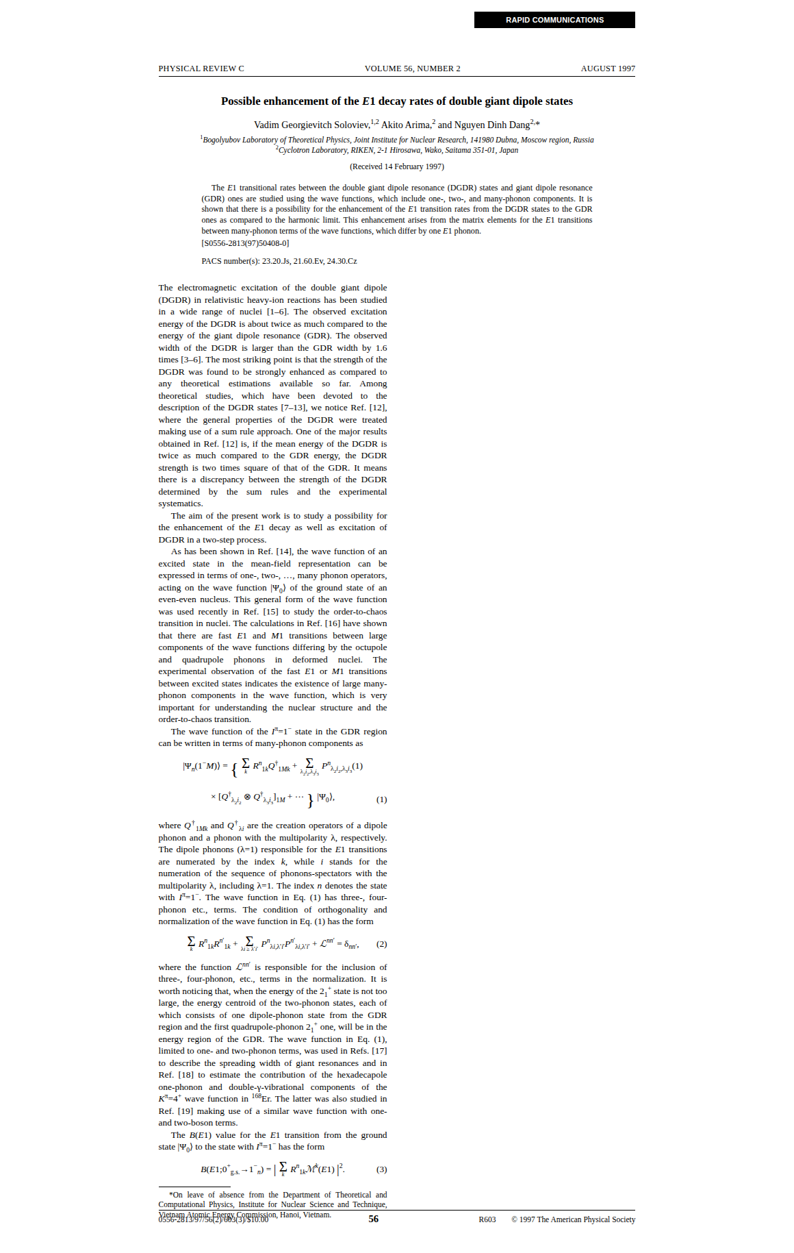RAPID COMMUNICATIONS
PHYSICAL REVIEW C VOLUME 56, NUMBER 2 AUGUST 1997
Possible enhancement of the E1 decay rates of double giant dipole states
Vadim Georgievitch Soloviev,1,2 Akito Arima,2 and Nguyen Dinh Dang2,*
1Bogolyubov Laboratory of Theoretical Physics, Joint Institute for Nuclear Research, 141980 Dubna, Moscow region, Russia
2Cyclotron Laboratory, RIKEN, 2-1 Hirosawa, Wako, Saitama 351-01, Japan
(Received 14 February 1997)
The E1 transitional rates between the double giant dipole resonance (DGDR) states and giant dipole resonance (GDR) ones are studied using the wave functions, which include one-, two-, and many-phonon components. It is shown that there is a possibility for the enhancement of the E1 transition rates from the DGDR states to the GDR ones as compared to the harmonic limit. This enhancement arises from the matrix elements for the E1 transitions between many-phonon terms of the wave functions, which differ by one E1 phonon.
[S0556-2813(97)50408-0]
PACS number(s): 23.20.Js, 21.60.Ev, 24.30.Cz
The electromagnetic excitation of the double giant dipole (DGDR) in relativistic heavy-ion reactions has been studied in a wide range of nuclei [1–6]. The observed excitation energy of the DGDR is about twice as much compared to the energy of the giant dipole resonance (GDR). The observed width of the DGDR is larger than the GDR width by 1.6 times [3–6]. The most striking point is that the strength of the DGDR was found to be strongly enhanced as compared to any theoretical estimations available so far. Among theoretical studies, which have been devoted to the description of the DGDR states [7–13], we notice Ref. [12], where the general properties of the DGDR were treated making use of a sum rule approach. One of the major results obtained in Ref. [12] is, if the mean energy of the DGDR is twice as much compared to the GDR energy, the DGDR strength is two times square of that of the GDR. It means there is a discrepancy between the strength of the DGDR determined by the sum rules and the experimental systematics.
The aim of the present work is to study a possibility for the enhancement of the E1 decay as well as excitation of DGDR in a two-step process.
As has been shown in Ref. [14], the wave function of an excited state in the mean-field representation can be expressed in terms of one-, two-, …, many phonon operators, acting on the wave function |Ψ0⟩ of the ground state of an even-even nucleus. This general form of the wave function was used recently in Ref. [15] to study the order-to-chaos transition in nuclei. The calculations in Ref. [16] have shown that there are fast E1 and M1 transitions between large components of the wave functions differing by the octupole and quadrupole phonons in deformed nuclei. The experimental observation of the fast E1 or M1 transitions between excited states indicates the existence of large many-phonon components in the wave function, which is very important for understanding the nuclear structure and the order-to-chaos transition.
The wave function of the Iπ=1− state in the GDR region can be written in terms of many-phonon components as
|Ψn(1−M)⟩ = { Σk Rn1kQ†1Mk + Σλ2i2,λ3i3 Pnλ2i2,λ3i3(1)
× [Q†λ2i2 ⊗ Q†λ3i3]1M + ··· } |Ψ0⟩, (1)
where Q†1Mk and Q†λi are the creation operators of a dipole phonon and a phonon with the multipolarity λ, respectively. The dipole phonons (λ=1) responsible for the E1 transitions are numerated by the index k, while i stands for the numeration of the sequence of phonons-spectators with the multipolarity λ, including λ=1. The index n denotes the state with Iπ=1−. The wave function in Eq. (1) has three-, four-phonon etc., terms. The condition of orthogonality and normalization of the wave function in Eq. (1) has the form
Σk Rn1kRn′1k + Σλi ≥ λ′i′ Pnλi,λ′i′Pn′λi,λ′i′ + ℒnn′ = δnn′, (2)
where the function ℒnn′ is responsible for the inclusion of three-, four-phonon, etc., terms in the normalization. It is worth noticing that, when the energy of the 21+ state is not too large, the energy centroid of the two-phonon states, each of which consists of one dipole-phonon state from the GDR region and the first quadrupole-phonon 21+ one, will be in the energy region of the GDR. The wave function in Eq. (1), limited to one- and two-phonon terms, was used in Refs. [17] to describe the spreading width of giant resonances and in Ref. [18] to estimate the contribution of the hexadecapole one-phonon and double-γ-vibrational components of the Kπ=4+ wave function in 168Er. The latter was also studied in Ref. [19] making use of a similar wave function with one- and two-boson terms.
The B(E1) value for the E1 transition from the ground state |Ψ0⟩ to the state with Iπ=1− has the form
B(E1;0+g.s.→1−n) = | Σk Rn1kℳk(E1) |2. (3)
*On leave of absence from the Department of Theoretical and Computational Physics, Institute for Nuclear Science and Technique, Vietnam Atomic Energy Commission, Hanoi, Vietnam.
0556-2813/97/56(2)/603(3)/$10.00 56 R603 © 1997 The American Physical Society